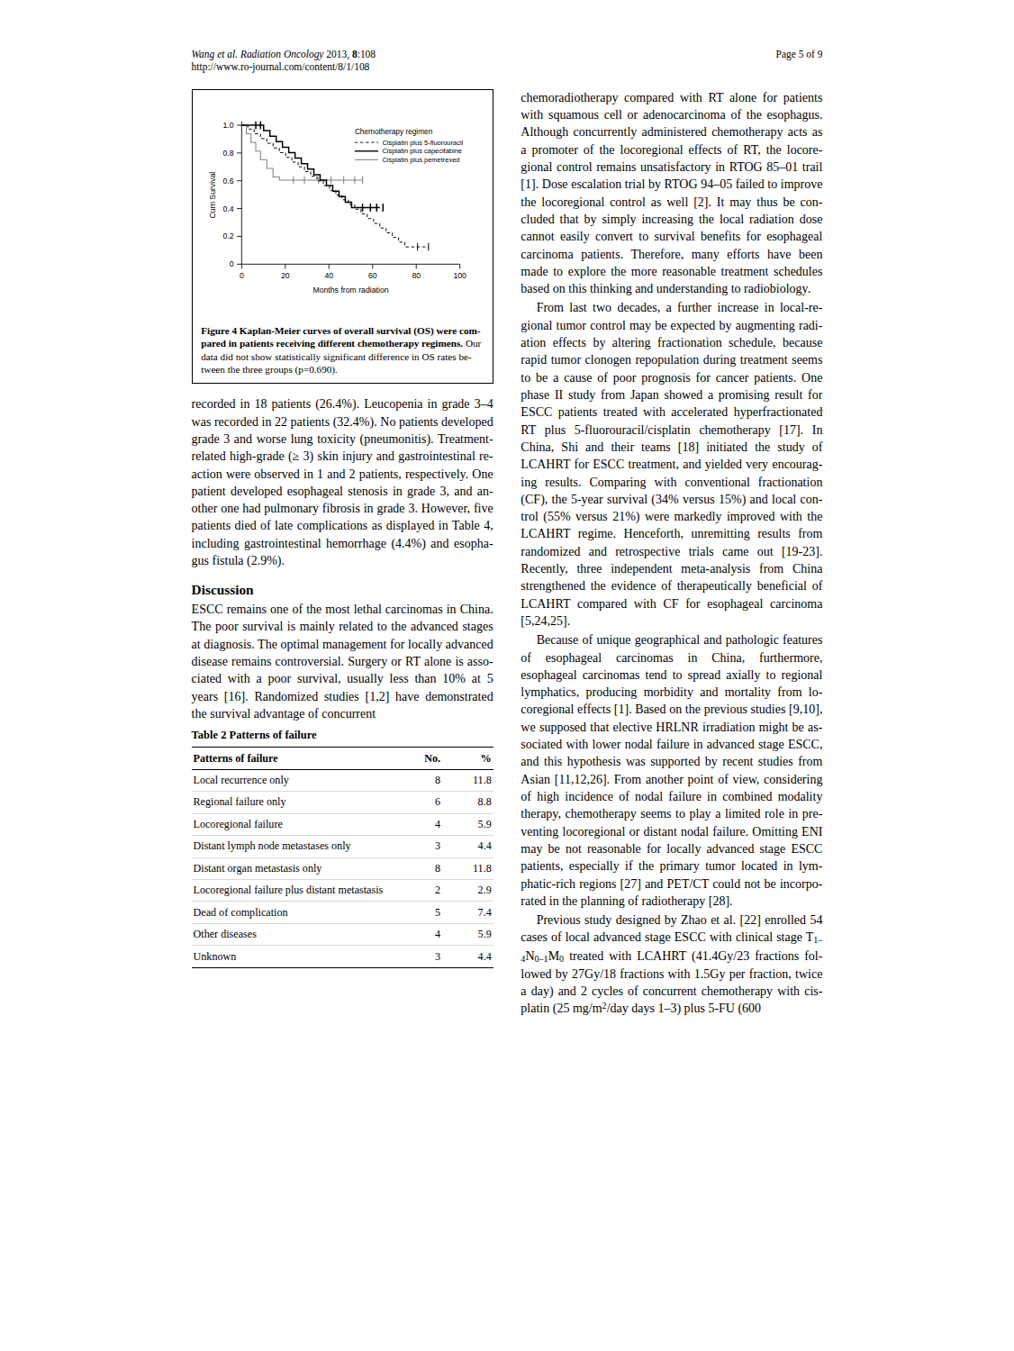Wang et al. Radiation Oncology 2013, 8:108
http://www.ro-journal.com/content/8/1/108
Page 5 of 9
0 0.2 0.4 0.6 0.8 1.0 Cum Survival 0 20 40 60 80 100 Months from radiation Chemotherapy regimen Cisplatin plus 5-fluorouracil Cisplatin plus capecitabine Cisplatin plus pemetrexed
Figure 4 Kaplan-Meier curves of overall survival (OS) were compared in patients receiving different chemotherapy regimens. Our data did not show statistically significant difference in OS rates between the three groups (p=0.690).
recorded in 18 patients (26.4%). Leucopenia in grade 3–4 was recorded in 22 patients (32.4%). No patients developed grade 3 and worse lung toxicity (pneumonitis). Treatment-related high-grade (≥ 3) skin injury and gastrointestinal reaction were observed in 1 and 2 patients, respectively. One patient developed esophageal stenosis in grade 3, and another one had pulmonary fibrosis in grade 3. However, five patients died of late complications as displayed in Table 4, including gastrointestinal hemorrhage (4.4%) and esophagus fistula (2.9%).
Discussion
ESCC remains one of the most lethal carcinomas in China. The poor survival is mainly related to the advanced stages at diagnosis. The optimal management for locally advanced disease remains controversial. Surgery or RT alone is associated with a poor survival, usually less than 10% at 5 years [16]. Randomized studies [1,2] have demonstrated the survival advantage of concurrent
Table 2 Patterns of failure
| Patterns of failure | No. | % |
| --- | --- | --- |
| Local recurrence only | 8 | 11.8 |
| Regional failure only | 6 | 8.8 |
| Locoregional failure | 4 | 5.9 |
| Distant lymph node metastases only | 3 | 4.4 |
| Distant organ metastasis only | 8 | 11.8 |
| Locoregional failure plus distant metastasis | 2 | 2.9 |
| Dead of complication | 5 | 7.4 |
| Other diseases | 4 | 5.9 |
| Unknown | 3 | 4.4 |
chemoradiotherapy compared with RT alone for patients with squamous cell or adenocarcinoma of the esophagus. Although concurrently administered chemotherapy acts as a promoter of the locoregional effects of RT, the locoregional control remains unsatisfactory in RTOG 85–01 trail [1]. Dose escalation trial by RTOG 94–05 failed to improve the locoregional control as well [2]. It may thus be concluded that by simply increasing the local radiation dose cannot easily convert to survival benefits for esophageal carcinoma patients. Therefore, many efforts have been made to explore the more reasonable treatment schedules based on this thinking and understanding to radiobiology.
From last two decades, a further increase in local-regional tumor control may be expected by augmenting radiation effects by altering fractionation schedule, because rapid tumor clonogen repopulation during treatment seems to be a cause of poor prognosis for cancer patients. One phase II study from Japan showed a promising result for ESCC patients treated with accelerated hyperfractionated RT plus 5-fluorouracil/cisplatin chemotherapy [17]. In China, Shi and their teams [18] initiated the study of LCAHRT for ESCC treatment, and yielded very encouraging results. Comparing with conventional fractionation (CF), the 5-year survival (34% versus 15%) and local control (55% versus 21%) were markedly improved with the LCAHRT regime. Henceforth, unremitting results from randomized and retrospective trials came out [19-23]. Recently, three independent meta-analysis from China strengthened the evidence of therapeutically beneficial of LCAHRT compared with CF for esophageal carcinoma [5,24,25].
Because of unique geographical and pathologic features of esophageal carcinomas in China, furthermore, esophageal carcinomas tend to spread axially to regional lymphatics, producing morbidity and mortality from locoregional effects [1]. Based on the previous studies [9,10], we supposed that elective HRLNR irradiation might be associated with lower nodal failure in advanced stage ESCC, and this hypothesis was supported by recent studies from Asian [11,12,26]. From another point of view, considering of high incidence of nodal failure in combined modality therapy, chemotherapy seems to play a limited role in preventing locoregional or distant nodal failure. Omitting ENI may be not reasonable for locally advanced stage ESCC patients, especially if the primary tumor located in lymphatic-rich regions [27] and PET/CT could not be incorporated in the planning of radiotherapy [28].
Previous study designed by Zhao et al. [22] enrolled 54 cases of local advanced stage ESCC with clinical stage T1–4N0–1M0 treated with LCAHRT (41.4Gy/23 fractions followed by 27Gy/18 fractions with 1.5Gy per fraction, twice a day) and 2 cycles of concurrent chemotherapy with cisplatin (25 mg/m2/day days 1–3) plus 5-FU (600